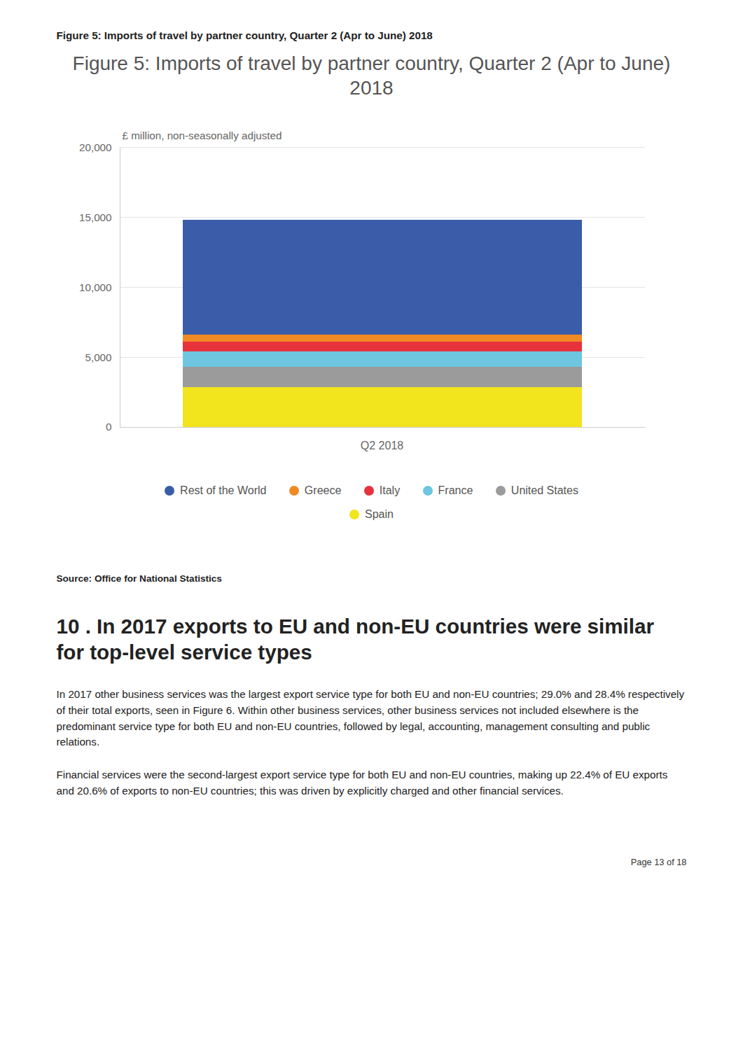Figure 5: Imports of travel by partner country, Quarter 2 (Apr to June) 2018
Figure 5: Imports of travel by partner country, Quarter 2 (Apr to June)
2018
£ million, non-seasonally adjusted
20,000
15,000
10,000
5,000
0
Q2 2018
Rest of the World Greece Italy France United States
Spain
Source: Office for National Statistics
10 . In 2017 exports to EU and non-EU countries were similar for top-level service types
In 2017 other business services was the largest export service type for both EU and non-EU countries; 29.0% and 28.4% respectively of their total exports, seen in Figure 6. Within other business services, other business services not included elsewhere is the predominant service type for both EU and non-EU countries, followed by legal, accounting, management consulting and public relations.
Financial services were the second-largest export service type for both EU and non-EU countries, making up 22.4% of EU exports and 20.6% of exports to non-EU countries; this was driven by explicitly charged and other financial services.
Page 13 of 18